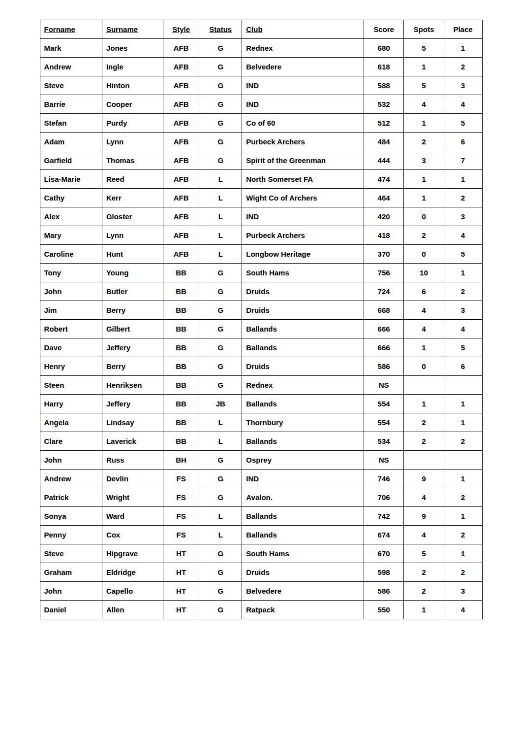| Forname | Surname | Style | Status | Club | Score | Spots | Place |
| --- | --- | --- | --- | --- | --- | --- | --- |
| Mark | Jones | AFB | G | Rednex | 680 | 5 | 1 |
| Andrew | Ingle | AFB | G | Belvedere | 618 | 1 | 2 |
| Steve | Hinton | AFB | G | IND | 588 | 5 | 3 |
| Barrie | Cooper | AFB | G | IND | 532 | 4 | 4 |
| Stefan | Purdy | AFB | G | Co of 60 | 512 | 1 | 5 |
| Adam | Lynn | AFB | G | Purbeck Archers | 484 | 2 | 6 |
| Garfield | Thomas | AFB | G | Spirit of the Greenman | 444 | 3 | 7 |
| Lisa-Marie | Reed | AFB | L | North Somerset FA | 474 | 1 | 1 |
| Cathy | Kerr | AFB | L | Wight Co of Archers | 464 | 1 | 2 |
| Alex | Gloster | AFB | L | IND | 420 | 0 | 3 |
| Mary | Lynn | AFB | L | Purbeck Archers | 418 | 2 | 4 |
| Caroline | Hunt | AFB | L | Longbow Heritage | 370 | 0 | 5 |
| Tony | Young | BB | G | South Hams | 756 | 10 | 1 |
| John | Butler | BB | G | Druids | 724 | 6 | 2 |
| Jim | Berry | BB | G | Druids | 668 | 4 | 3 |
| Robert | Gilbert | BB | G | Ballands | 666 | 4 | 4 |
| Dave | Jeffery | BB | G | Ballands | 666 | 1 | 5 |
| Henry | Berry | BB | G | Druids | 586 | 0 | 6 |
| Steen | Henriksen | BB | G | Rednex | NS | | |
| Harry | Jeffery | BB | JB | Ballands | 554 | 1 | 1 |
| Angela | Lindsay | BB | L | Thornbury | 554 | 2 | 1 |
| Clare | Laverick | BB | L | Ballands | 534 | 2 | 2 |
| John | Russ | BH | G | Osprey | NS | | |
| Andrew | Devlin | FS | G | IND | 746 | 9 | 1 |
| Patrick | Wright | FS | G | Avalon. | 706 | 4 | 2 |
| Sonya | Ward | FS | L | Ballands | 742 | 9 | 1 |
| Penny | Cox | FS | L | Ballands | 674 | 4 | 2 |
| Steve | Hipgrave | HT | G | South Hams | 670 | 5 | 1 |
| Graham | Eldridge | HT | G | Druids | 598 | 2 | 2 |
| John | Capello | HT | G | Belvedere | 586 | 2 | 3 |
| Daniel | Allen | HT | G | Ratpack | 550 | 1 | 4 |